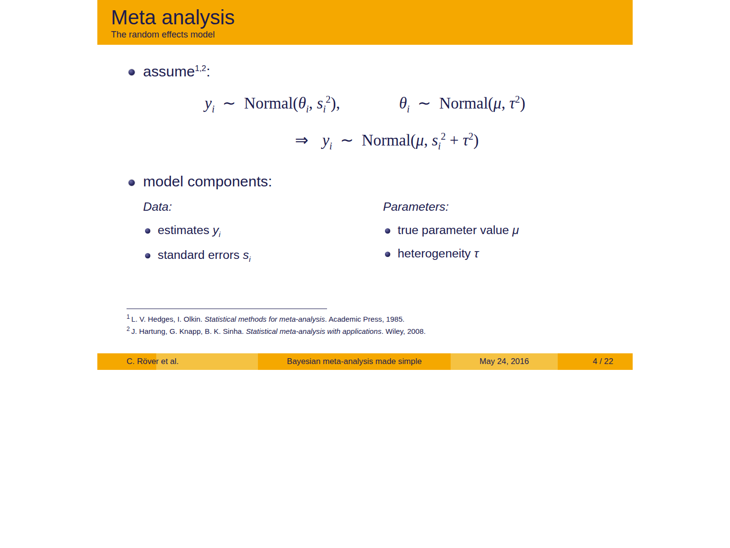Meta analysis
The random effects model
assume1,2:
yi ∼ Normal(θi, si 2), θi ∼ Normal(μ, τ2)
⇒ yi ∼ Normal(μ, si 2 + τ2)
model components:
Data:
estimates yi
standard errors si
Parameters:
true parameter value μ
heterogeneity τ
1 L. V. Hedges, I. Olkin. Statistical methods for meta-analysis. Academic Press, 1985.
2 J. Hartung, G. Knapp, B. K. Sinha. Statistical meta-analysis with applications. Wiley, 2008.
C. Röver et al.
Bayesian meta-analysis made simple
May 24, 2016
4 / 22